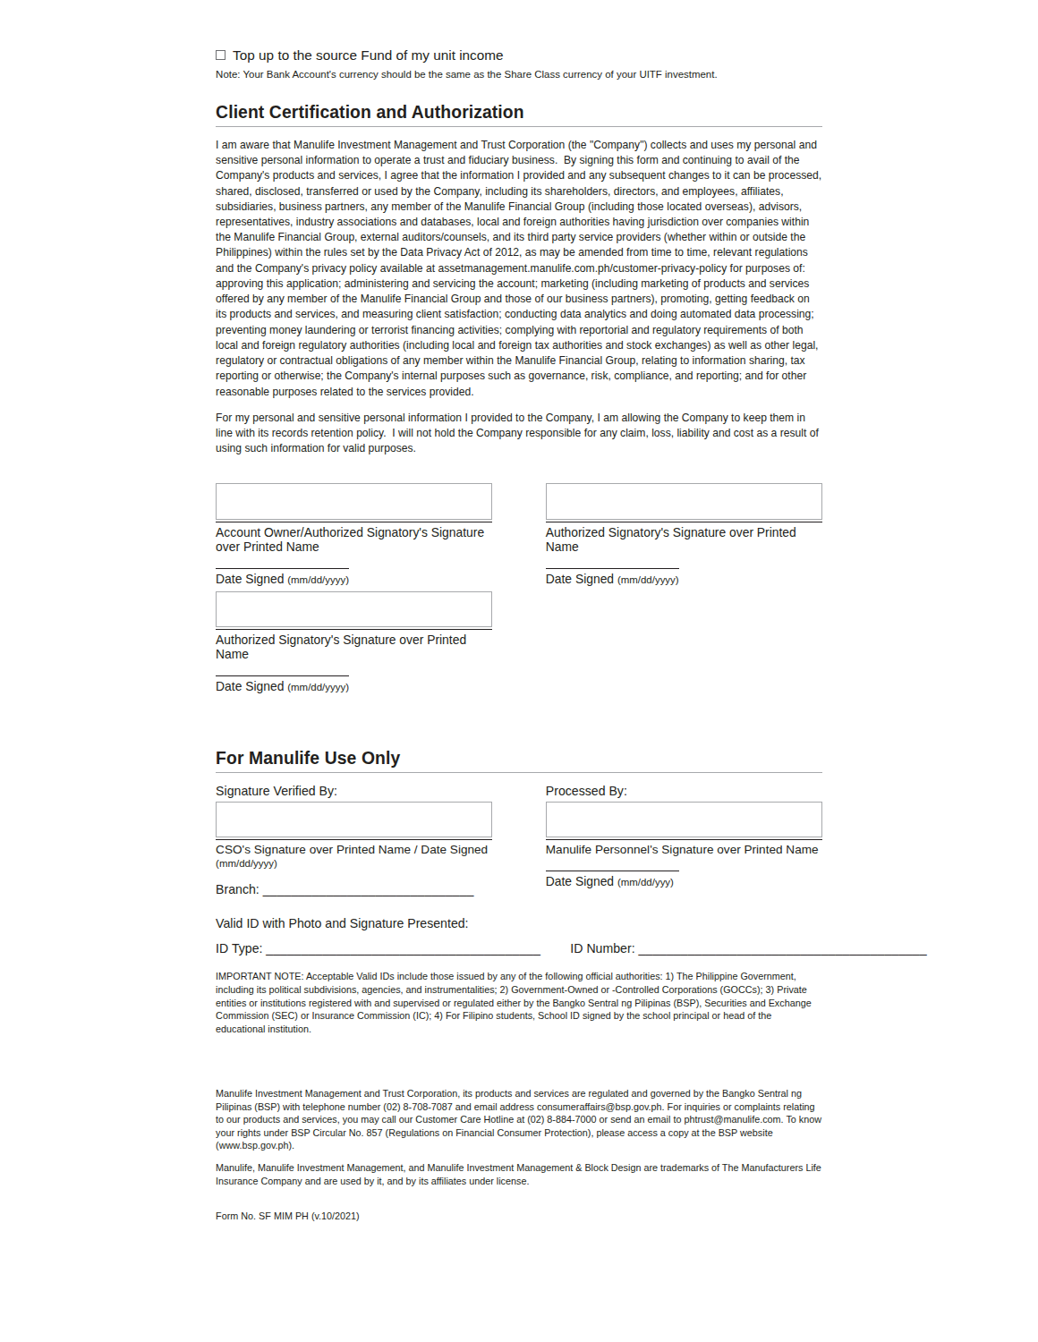Top up to the source Fund of my unit income
Note: Your Bank Account's currency should be the same as the Share Class currency of your UITF investment.
Client Certification and Authorization
I am aware that Manulife Investment Management and Trust Corporation (the "Company") collects and uses my personal and sensitive personal information to operate a trust and fiduciary business. By signing this form and continuing to avail of the Company's products and services, I agree that the information I provided and any subsequent changes to it can be processed, shared, disclosed, transferred or used by the Company, including its shareholders, directors, and employees, affiliates, subsidiaries, business partners, any member of the Manulife Financial Group (including those located overseas), advisors, representatives, industry associations and databases, local and foreign authorities having jurisdiction over companies within the Manulife Financial Group, external auditors/counsels, and its third party service providers (whether within or outside the Philippines) within the rules set by the Data Privacy Act of 2012, as may be amended from time to time, relevant regulations and the Company's privacy policy available at assetmanagement.manulife.com.ph/customer-privacy-policy for purposes of: approving this application; administering and servicing the account; marketing (including marketing of products and services offered by any member of the Manulife Financial Group and those of our business partners), promoting, getting feedback on its products and services, and measuring client satisfaction; conducting data analytics and doing automated data processing; preventing money laundering or terrorist financing activities; complying with reportorial and regulatory requirements of both local and foreign regulatory authorities (including local and foreign tax authorities and stock exchanges) as well as other legal, regulatory or contractual obligations of any member within the Manulife Financial Group, relating to information sharing, tax reporting or otherwise; the Company's internal purposes such as governance, risk, compliance, and reporting; and for other reasonable purposes related to the services provided.
For my personal and sensitive personal information I provided to the Company, I am allowing the Company to keep them in line with its records retention policy. I will not hold the Company responsible for any claim, loss, liability and cost as a result of using such information for valid purposes.
Account Owner/Authorized Signatory's Signature over Printed Name
Date Signed (mm/dd/yyyy)
Authorized Signatory's Signature over Printed Name
Date Signed (mm/dd/yyyy)
Authorized Signatory's Signature over Printed Name
Date Signed (mm/dd/yyyy)
For Manulife Use Only
Signature Verified By:
CSO's Signature over Printed Name / Date Signed (mm/dd/yyyy)
Branch: ______________________________
Processed By:
Manulife Personnel's Signature over Printed Name
Date Signed (mm/dd/yyy)
Valid ID with Photo and Signature Presented:
ID Type: _______________________________________
ID Number: _________________________________________
IMPORTANT NOTE: Acceptable Valid IDs include those issued by any of the following official authorities: 1) The Philippine Government, including its political subdivisions, agencies, and instrumentalities; 2) Government-Owned or -Controlled Corporations (GOCCs); 3) Private entities or institutions registered with and supervised or regulated either by the Bangko Sentral ng Pilipinas (BSP), Securities and Exchange Commission (SEC) or Insurance Commission (IC); 4) For Filipino students, School ID signed by the school principal or head of the educational institution.
Manulife Investment Management and Trust Corporation, its products and services are regulated and governed by the Bangko Sentral ng Pilipinas (BSP) with telephone number (02) 8-708-7087 and email address consumeraffairs@bsp.gov.ph. For inquiries or complaints relating to our products and services, you may call our Customer Care Hotline at (02) 8-884-7000 or send an email to phtrust@manulife.com. To know your rights under BSP Circular No. 857 (Regulations on Financial Consumer Protection), please access a copy at the BSP website (www.bsp.gov.ph).
Manulife, Manulife Investment Management, and Manulife Investment Management & Block Design are trademarks of The Manufacturers Life Insurance Company and are used by it, and by its affiliates under license.
Form No. SF MIM PH (v.10/2021)